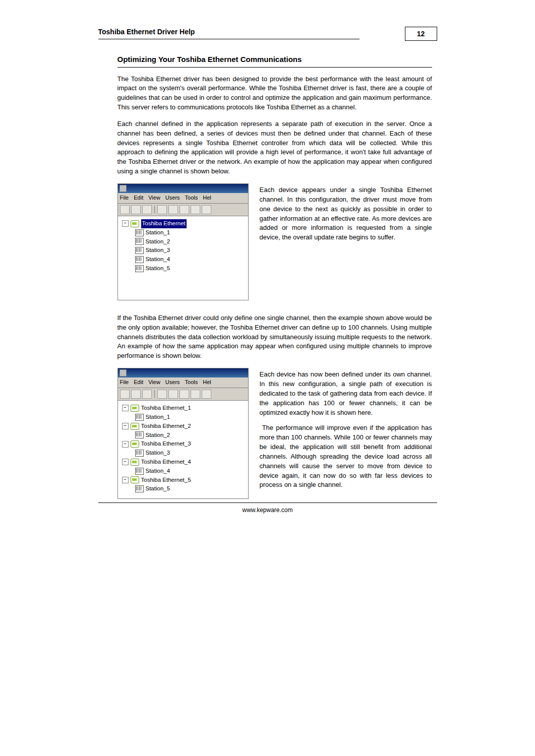Toshiba Ethernet Driver Help
12
Optimizing Your Toshiba Ethernet Communications
The Toshiba Ethernet driver has been designed to provide the best performance with the least amount of impact on the system's overall performance. While the Toshiba Ethernet driver is fast, there are a couple of guidelines that can be used in order to control and optimize the application and gain maximum performance. This server refers to communications protocols like Toshiba Ethernet as a channel.
Each channel defined in the application represents a separate path of execution in the server. Once a channel has been defined, a series of devices must then be defined under that channel. Each of these devices represents a single Toshiba Ethernet controller from which data will be collected. While this approach to defining the application will provide a high level of performance, it won't take full advantage of the Toshiba Ethernet driver or the network. An example of how the application may appear when configured using a single channel is shown below.
File Edit View Users Tools Hel
− Toshiba Ethernet
Station_1
Station_2
Station_3
Station_4
Station_5
Each device appears under a single Toshiba Ethernet channel. In this configuration, the driver must move from one device to the next as quickly as possible in order to gather information at an effective rate. As more devices are added or more information is requested from a single device, the overall update rate begins to suffer.
If the Toshiba Ethernet driver could only define one single channel, then the example shown above would be the only option available; however, the Toshiba Ethernet driver can define up to 100 channels. Using multiple channels distributes the data collection workload by simultaneously issuing multiple requests to the network. An example of how the same application may appear when configured using multiple channels to improve performance is shown below.
File Edit View Users Tools Hel
− Toshiba Ethernet_1
Station_1
− Toshiba Ethernet_2
Station_2
− Toshiba Ethernet_3
Station_3
− Toshiba Ethernet_4
Station_4
− Toshiba Ethernet_5
Station_5
Each device has now been defined under its own channel. In this new configuration, a single path of execution is dedicated to the task of gathering data from each device. If the application has 100 or fewer channels, it can be optimized exactly how it is shown here.
The performance will improve even if the application has more than 100 channels. While 100 or fewer channels may be ideal, the application will still benefit from additional channels. Although spreading the device load across all channels will cause the server to move from device to device again, it can now do so with far less devices to process on a single channel.
www.kepware.com